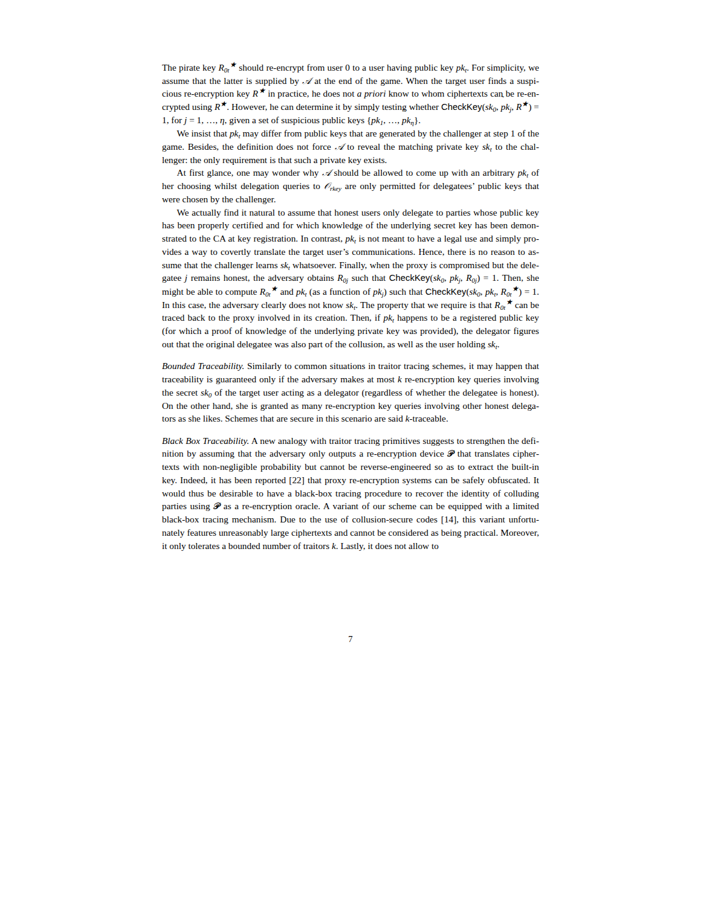The pirate key R0t★ should re-encrypt from user 0 to a user having public key pkt. For simplicity, we assume that the latter is supplied by 𝒜 at the end of the game. When the target user finds a suspicious re-encryption key R★ in practice, he does not a priori know to whom ciphertexts can be re-encrypted using R★. However, he can determine it by simply testing whether CheckKey(sk0, ˜pkj, R★) = 1, for j = 1, …, η, given a set of suspicious public keys {˜pk1, …, ˜pkη}.
We insist that pkt may differ from public keys that are generated by the challenger at step 1 of the game. Besides, the definition does not force 𝒜 to reveal the matching private key skt to the challenger: the only requirement is that such a private key exists.
At first glance, one may wonder why 𝒜 should be allowed to come up with an arbitrary pkt of her choosing whilst delegation queries to 𝒪rkey are only permitted for delegatees’ public keys that were chosen by the challenger.
We actually find it natural to assume that honest users only delegate to parties whose public key has been properly certified and for which knowledge of the underlying secret key has been demonstrated to the CA at key registration. In contrast, pkt is not meant to have a legal use and simply provides a way to covertly translate the target user’s communications. Hence, there is no reason to assume that the challenger learns skt whatsoever. Finally, when the proxy is compromised but the delegatee j remains honest, the adversary obtains R0j such that CheckKey(sk0, pkj, R0j) = 1. Then, she might be able to compute R0t★ and pkt (as a function of pkj) such that CheckKey(sk0, pkt, R0t★) = 1. In this case, the adversary clearly does not know skt. The property that we require is that R0t★ can be traced back to the proxy involved in its creation. Then, if pkt happens to be a registered public key (for which a proof of knowledge of the underlying private key was provided), the delegator figures out that the original delegatee was also part of the collusion, as well as the user holding skt.
Bounded Traceability. Similarly to common situations in traitor tracing schemes, it may happen that traceability is guaranteed only if the adversary makes at most k re-encryption key queries involving the secret sk0 of the target user acting as a delegator (regardless of whether the delegatee is honest). On the other hand, she is granted as many re-encryption key queries involving other honest delegators as she likes. Schemes that are secure in this scenario are said k-traceable.
Black Box Traceability. A new analogy with traitor tracing primitives suggests to strengthen the definition by assuming that the adversary only outputs a re-encryption device 𝓟 that translates ciphertexts with non-negligible probability but cannot be reverse-engineered so as to extract the built-in key. Indeed, it has been reported [22] that proxy re-encryption systems can be safely obfuscated. It would thus be desirable to have a black-box tracing procedure to recover the identity of colluding parties using 𝓟 as a re-encryption oracle. A variant of our scheme can be equipped with a limited black-box tracing mechanism. Due to the use of collusion-secure codes [14], this variant unfortunately features unreasonably large ciphertexts and cannot be considered as being practical. Moreover, it only tolerates a bounded number of traitors k. Lastly, it does not allow to
7